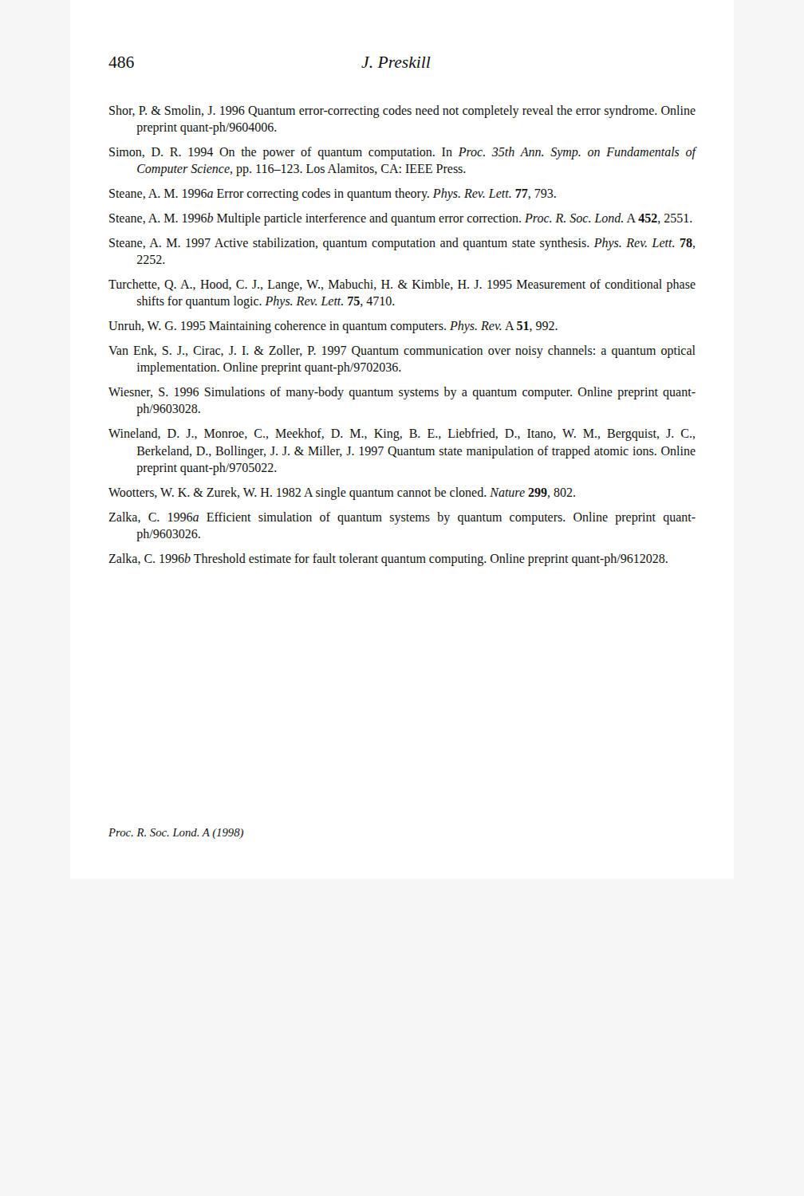486 J. Preskill
Shor, P. & Smolin, J. 1996 Quantum error-correcting codes need not completely reveal the error syndrome. Online preprint quant-ph/9604006.
Simon, D. R. 1994 On the power of quantum computation. In Proc. 35th Ann. Symp. on Fundamentals of Computer Science, pp. 116–123. Los Alamitos, CA: IEEE Press.
Steane, A. M. 1996a Error correcting codes in quantum theory. Phys. Rev. Lett. 77, 793.
Steane, A. M. 1996b Multiple particle interference and quantum error correction. Proc. R. Soc. Lond. A 452, 2551.
Steane, A. M. 1997 Active stabilization, quantum computation and quantum state synthesis. Phys. Rev. Lett. 78, 2252.
Turchette, Q. A., Hood, C. J., Lange, W., Mabuchi, H. & Kimble, H. J. 1995 Measurement of conditional phase shifts for quantum logic. Phys. Rev. Lett. 75, 4710.
Unruh, W. G. 1995 Maintaining coherence in quantum computers. Phys. Rev. A 51, 992.
Van Enk, S. J., Cirac, J. I. & Zoller, P. 1997 Quantum communication over noisy channels: a quantum optical implementation. Online preprint quant-ph/9702036.
Wiesner, S. 1996 Simulations of many-body quantum systems by a quantum computer. Online preprint quant-ph/9603028.
Wineland, D. J., Monroe, C., Meekhof, D. M., King, B. E., Liebfried, D., Itano, W. M., Bergquist, J. C., Berkeland, D., Bollinger, J. J. & Miller, J. 1997 Quantum state manipulation of trapped atomic ions. Online preprint quant-ph/9705022.
Wootters, W. K. & Zurek, W. H. 1982 A single quantum cannot be cloned. Nature 299, 802.
Zalka, C. 1996a Efficient simulation of quantum systems by quantum computers. Online preprint quant-ph/9603026.
Zalka, C. 1996b Threshold estimate for fault tolerant quantum computing. Online preprint quant-ph/9612028.
Proc. R. Soc. Lond. A (1998)